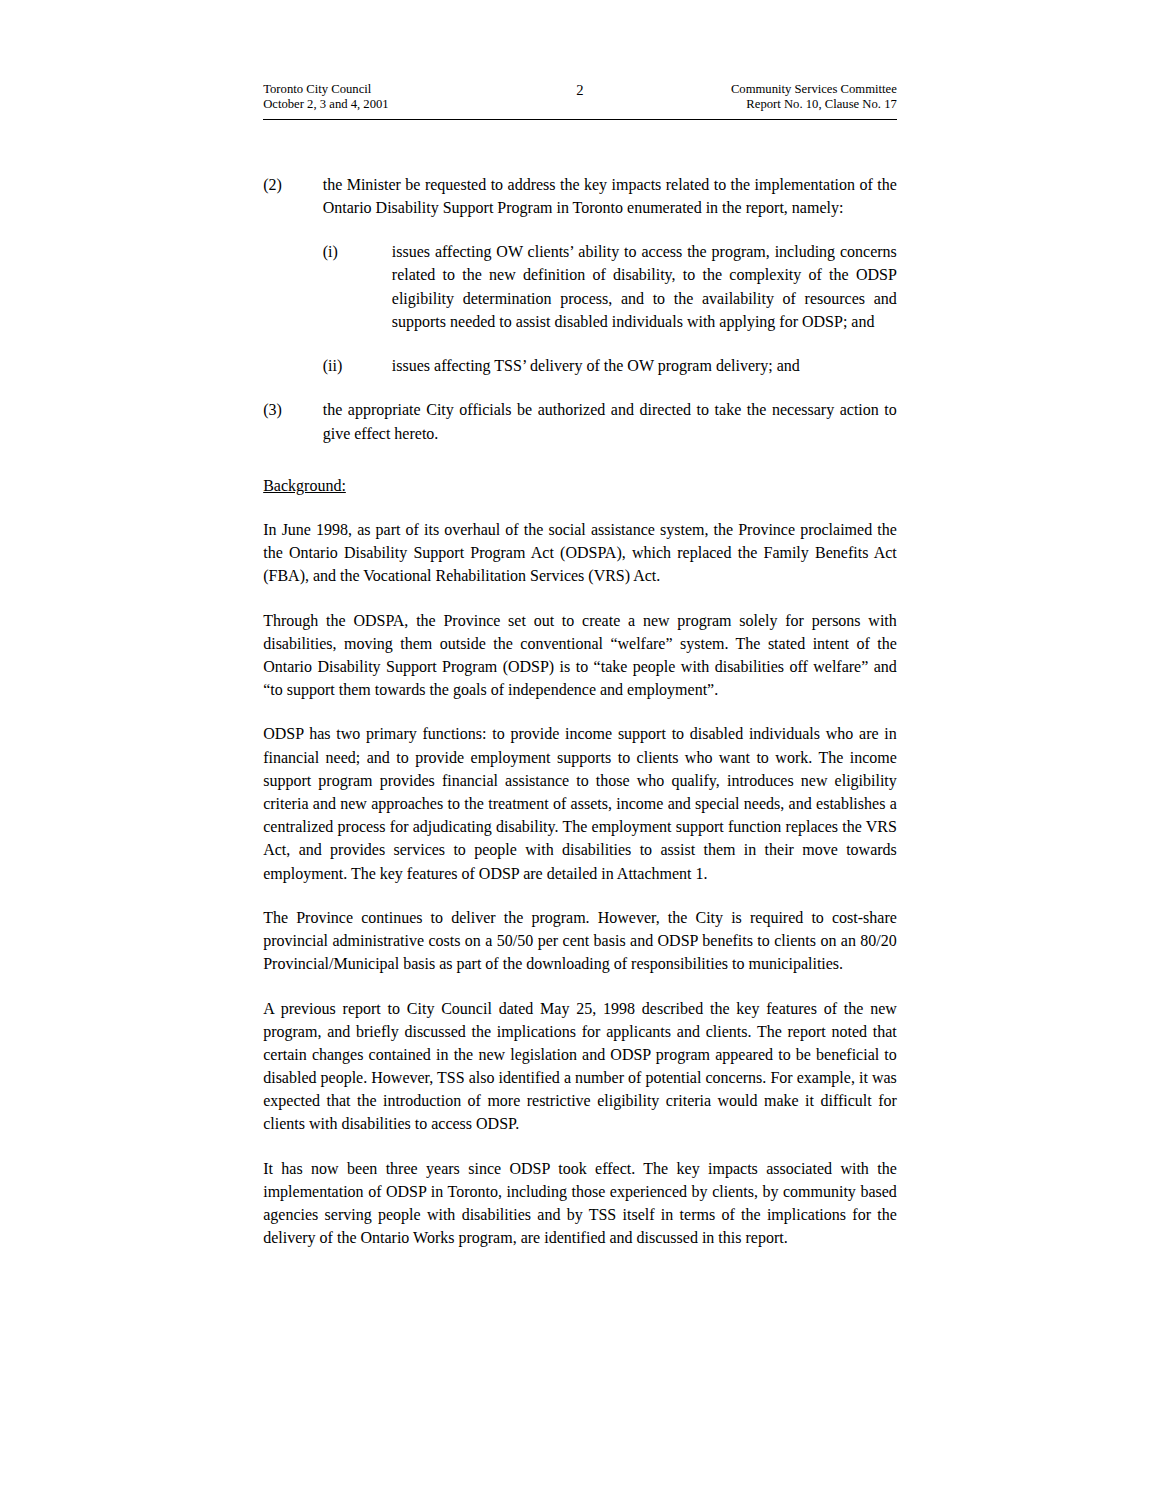Toronto City Council
October 2, 3 and 4, 2001
2
Community Services Committee
Report No. 10, Clause No. 17
(2)
the Minister be requested to address the key impacts related to the implementation of the Ontario Disability Support Program in Toronto enumerated in the report, namely:
(i)
issues affecting OW clients’ ability to access the program, including concerns related to the new definition of disability, to the complexity of the ODSP eligibility determination process, and to the availability of resources and supports needed to assist disabled individuals with applying for ODSP; and
(ii)
issues affecting TSS’ delivery of the OW program delivery; and
(3)
the appropriate City officials be authorized and directed to take the necessary action to give effect hereto.
Background:
In June 1998, as part of its overhaul of the social assistance system, the Province proclaimed the the Ontario Disability Support Program Act (ODSPA), which replaced the Family Benefits Act (FBA), and the Vocational Rehabilitation Services (VRS) Act.
Through the ODSPA, the Province set out to create a new program solely for persons with disabilities, moving them outside the conventional “welfare” system. The stated intent of the Ontario Disability Support Program (ODSP) is to “take people with disabilities off welfare” and “to support them towards the goals of independence and employment”.
ODSP has two primary functions: to provide income support to disabled individuals who are in financial need; and to provide employment supports to clients who want to work. The income support program provides financial assistance to those who qualify, introduces new eligibility criteria and new approaches to the treatment of assets, income and special needs, and establishes a centralized process for adjudicating disability. The employment support function replaces the VRS Act, and provides services to people with disabilities to assist them in their move towards employment. The key features of ODSP are detailed in Attachment 1.
The Province continues to deliver the program. However, the City is required to cost-share provincial administrative costs on a 50/50 per cent basis and ODSP benefits to clients on an 80/20 Provincial/Municipal basis as part of the downloading of responsibilities to municipalities.
A previous report to City Council dated May 25, 1998 described the key features of the new program, and briefly discussed the implications for applicants and clients. The report noted that certain changes contained in the new legislation and ODSP program appeared to be beneficial to disabled people. However, TSS also identified a number of potential concerns. For example, it was expected that the introduction of more restrictive eligibility criteria would make it difficult for clients with disabilities to access ODSP.
It has now been three years since ODSP took effect. The key impacts associated with the implementation of ODSP in Toronto, including those experienced by clients, by community based agencies serving people with disabilities and by TSS itself in terms of the implications for the delivery of the Ontario Works program, are identified and discussed in this report.